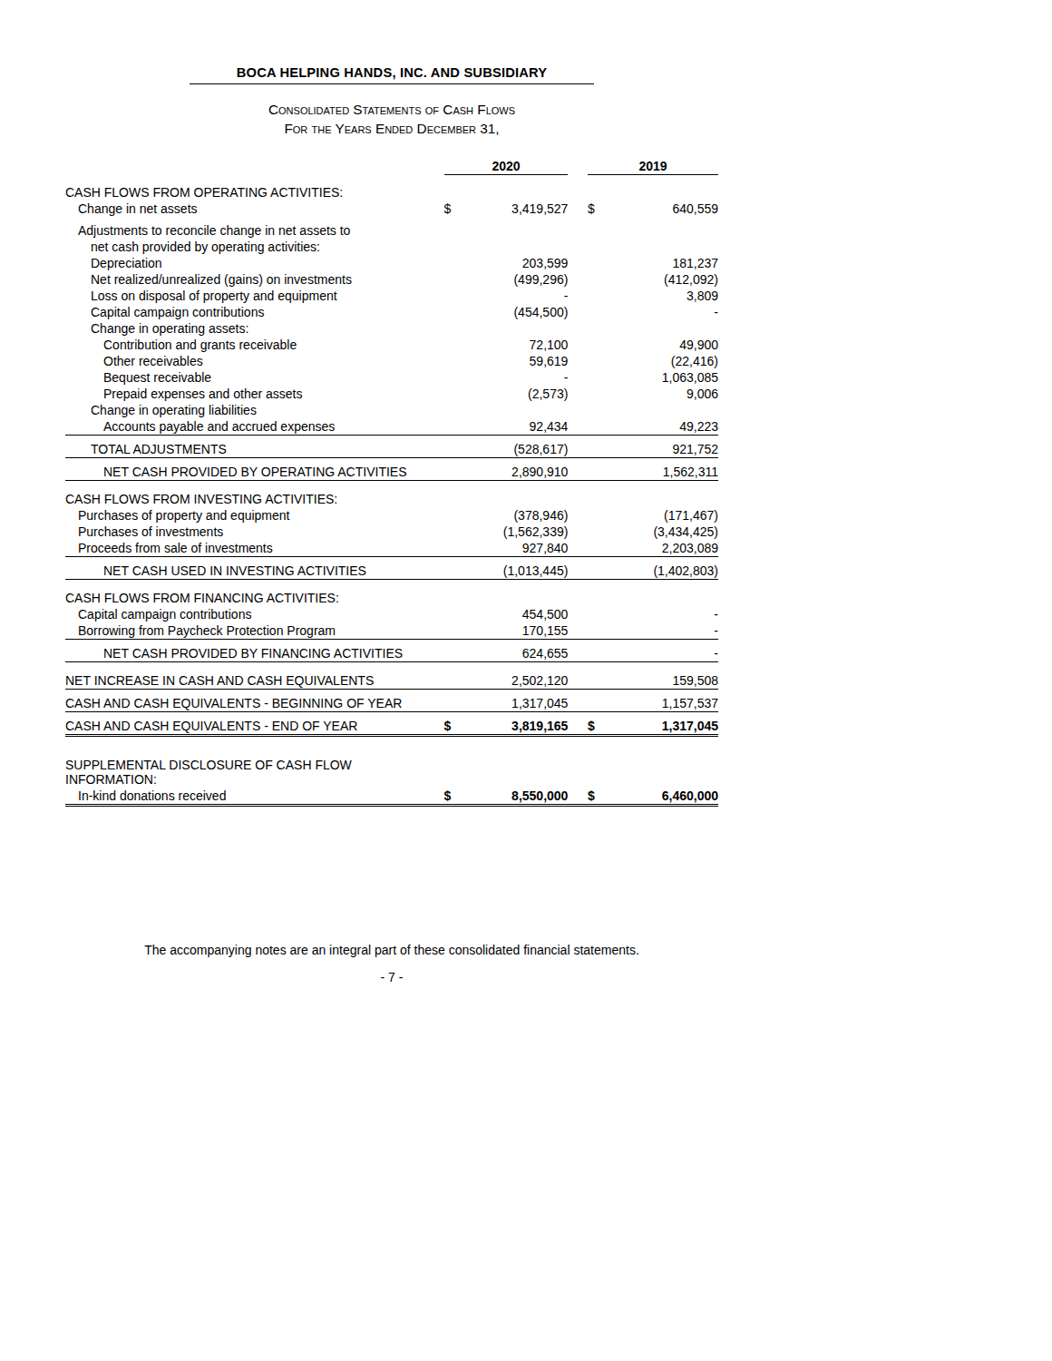BOCA HELPING HANDS, INC. AND SUBSIDIARY
Consolidated Statements of Cash Flows For the Years Ended December 31,
| | 2020 | | 2019 |
| CASH FLOWS FROM OPERATING ACTIVITIES: | | | | | |
| Change in net assets | $ | 3,419,527 | | $ | 640,559 |
| Adjustments to reconcile change in net assets to | | | | | |
| net cash provided by operating activities: | | | | | |
| Depreciation | | 203,599 | | | 181,237 |
| Net realized/unrealized (gains) on investments | | (499,296) | | | (412,092) |
| Loss on disposal of property and equipment | | - | | | 3,809 |
| Capital campaign contributions | | (454,500) | | | - |
| Change in operating assets: | | | | | |
| Contribution and grants receivable | | 72,100 | | | 49,900 |
| Other receivables | | 59,619 | | | (22,416) |
| Bequest receivable | | - | | | 1,063,085 |
| Prepaid expenses and other assets | | (2,573) | | | 9,006 |
| Change in operating liabilities | | | | | |
| Accounts payable and accrued expenses | | 92,434 | | | 49,223 |
| TOTAL ADJUSTMENTS | | (528,617) | | | 921,752 |
| NET CASH PROVIDED BY OPERATING ACTIVITIES | | 2,890,910 | | | 1,562,311 |
| CASH FLOWS FROM INVESTING ACTIVITIES: | | | | | |
| Purchases of property and equipment | | (378,946) | | | (171,467) |
| Purchases of investments | | (1,562,339) | | | (3,434,425) |
| Proceeds from sale of investments | | 927,840 | | | 2,203,089 |
| NET CASH USED IN INVESTING ACTIVITIES | | (1,013,445) | | | (1,402,803) |
| CASH FLOWS FROM FINANCING ACTIVITIES: | | | | | |
| Capital campaign contributions | | 454,500 | | | - |
| Borrowing from Paycheck Protection Program | | 170,155 | | | - |
| NET CASH PROVIDED BY FINANCING ACTIVITIES | | 624,655 | | | - |
| NET INCREASE IN CASH AND CASH EQUIVALENTS | | 2,502,120 | | | 159,508 |
| CASH AND CASH EQUIVALENTS - BEGINNING OF YEAR | | 1,317,045 | | | 1,157,537 |
| CASH AND CASH EQUIVALENTS - END OF YEAR | $ | 3,819,165 | | $ | 1,317,045 |
| SUPPLEMENTAL DISCLOSURE OF CASH FLOW INFORMATION: | | | | | |
| In-kind donations received | $ | 8,550,000 | | $ | 6,460,000 |
The accompanying notes are an integral part of these consolidated financial statements.
- 7 -